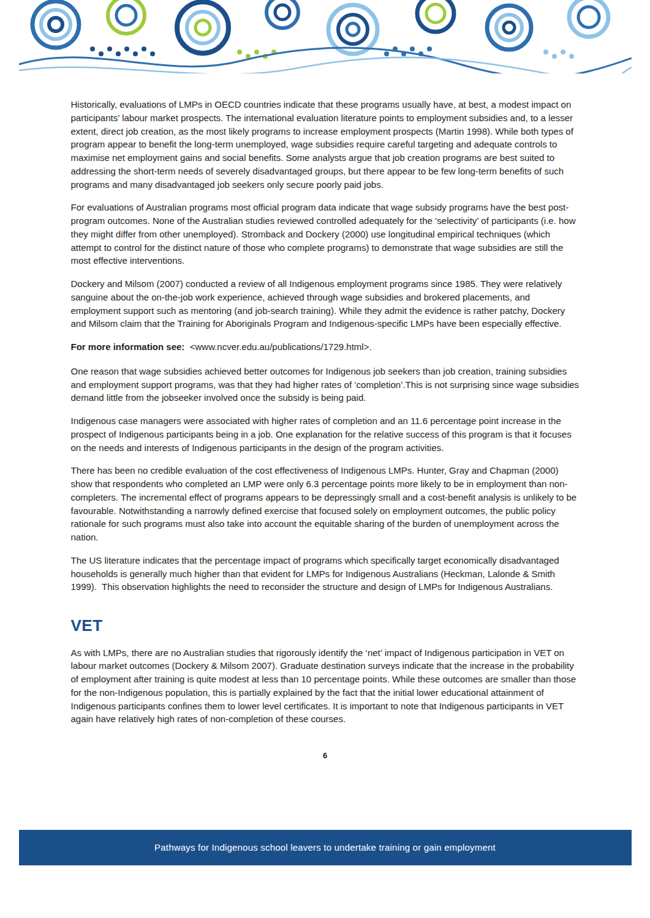Historically, evaluations of LMPs in OECD countries indicate that these programs usually have, at best, a modest impact on participants’ labour market prospects. The international evaluation literature points to employment subsidies and, to a lesser extent, direct job creation, as the most likely programs to increase employment prospects (Martin 1998). While both types of program appear to benefit the long-term unemployed, wage subsidies require careful targeting and adequate controls to maximise net employment gains and social benefits. Some analysts argue that job creation programs are best suited to addressing the short-term needs of severely disadvantaged groups, but there appear to be few long-term benefits of such programs and many disadvantaged job seekers only secure poorly paid jobs.
For evaluations of Australian programs most official program data indicate that wage subsidy programs have the best post-program outcomes. None of the Australian studies reviewed controlled adequately for the ‘selectivity’ of participants (i.e. how they might differ from other unemployed). Stromback and Dockery (2000) use longitudinal empirical techniques (which attempt to control for the distinct nature of those who complete programs) to demonstrate that wage subsidies are still the most effective interventions.
Dockery and Milsom (2007) conducted a review of all Indigenous employment programs since 1985. They were relatively sanguine about the on-the-job work experience, achieved through wage subsidies and brokered placements, and employment support such as mentoring (and job-search training). While they admit the evidence is rather patchy, Dockery and Milsom claim that the Training for Aboriginals Program and Indigenous-specific LMPs have been especially effective.
For more information see: <www.ncver.edu.au/publications/1729.html>.
One reason that wage subsidies achieved better outcomes for Indigenous job seekers than job creation, training subsidies and employment support programs, was that they had higher rates of ‘completion’.This is not surprising since wage subsidies demand little from the jobseeker involved once the subsidy is being paid.
Indigenous case managers were associated with higher rates of completion and an 11.6 percentage point increase in the prospect of Indigenous participants being in a job. One explanation for the relative success of this program is that it focuses on the needs and interests of Indigenous participants in the design of the program activities.
There has been no credible evaluation of the cost effectiveness of Indigenous LMPs. Hunter, Gray and Chapman (2000) show that respondents who completed an LMP were only 6.3 percentage points more likely to be in employment than non-completers. The incremental effect of programs appears to be depressingly small and a cost-benefit analysis is unlikely to be favourable. Notwithstanding a narrowly defined exercise that focused solely on employment outcomes, the public policy rationale for such programs must also take into account the equitable sharing of the burden of unemployment across the nation.
The US literature indicates that the percentage impact of programs which specifically target economically disadvantaged households is generally much higher than that evident for LMPs for Indigenous Australians (Heckman, Lalonde & Smith 1999). This observation highlights the need to reconsider the structure and design of LMPs for Indigenous Australians.
VET
As with LMPs, there are no Australian studies that rigorously identify the ‘net’ impact of Indigenous participation in VET on labour market outcomes (Dockery & Milsom 2007). Graduate destination surveys indicate that the increase in the probability of employment after training is quite modest at less than 10 percentage points. While these outcomes are smaller than those for the non-Indigenous population, this is partially explained by the fact that the initial lower educational attainment of Indigenous participants confines them to lower level certificates. It is important to note that Indigenous participants in VET again have relatively high rates of non-completion of these courses.
6
Pathways for Indigenous school leavers to undertake training or gain employment